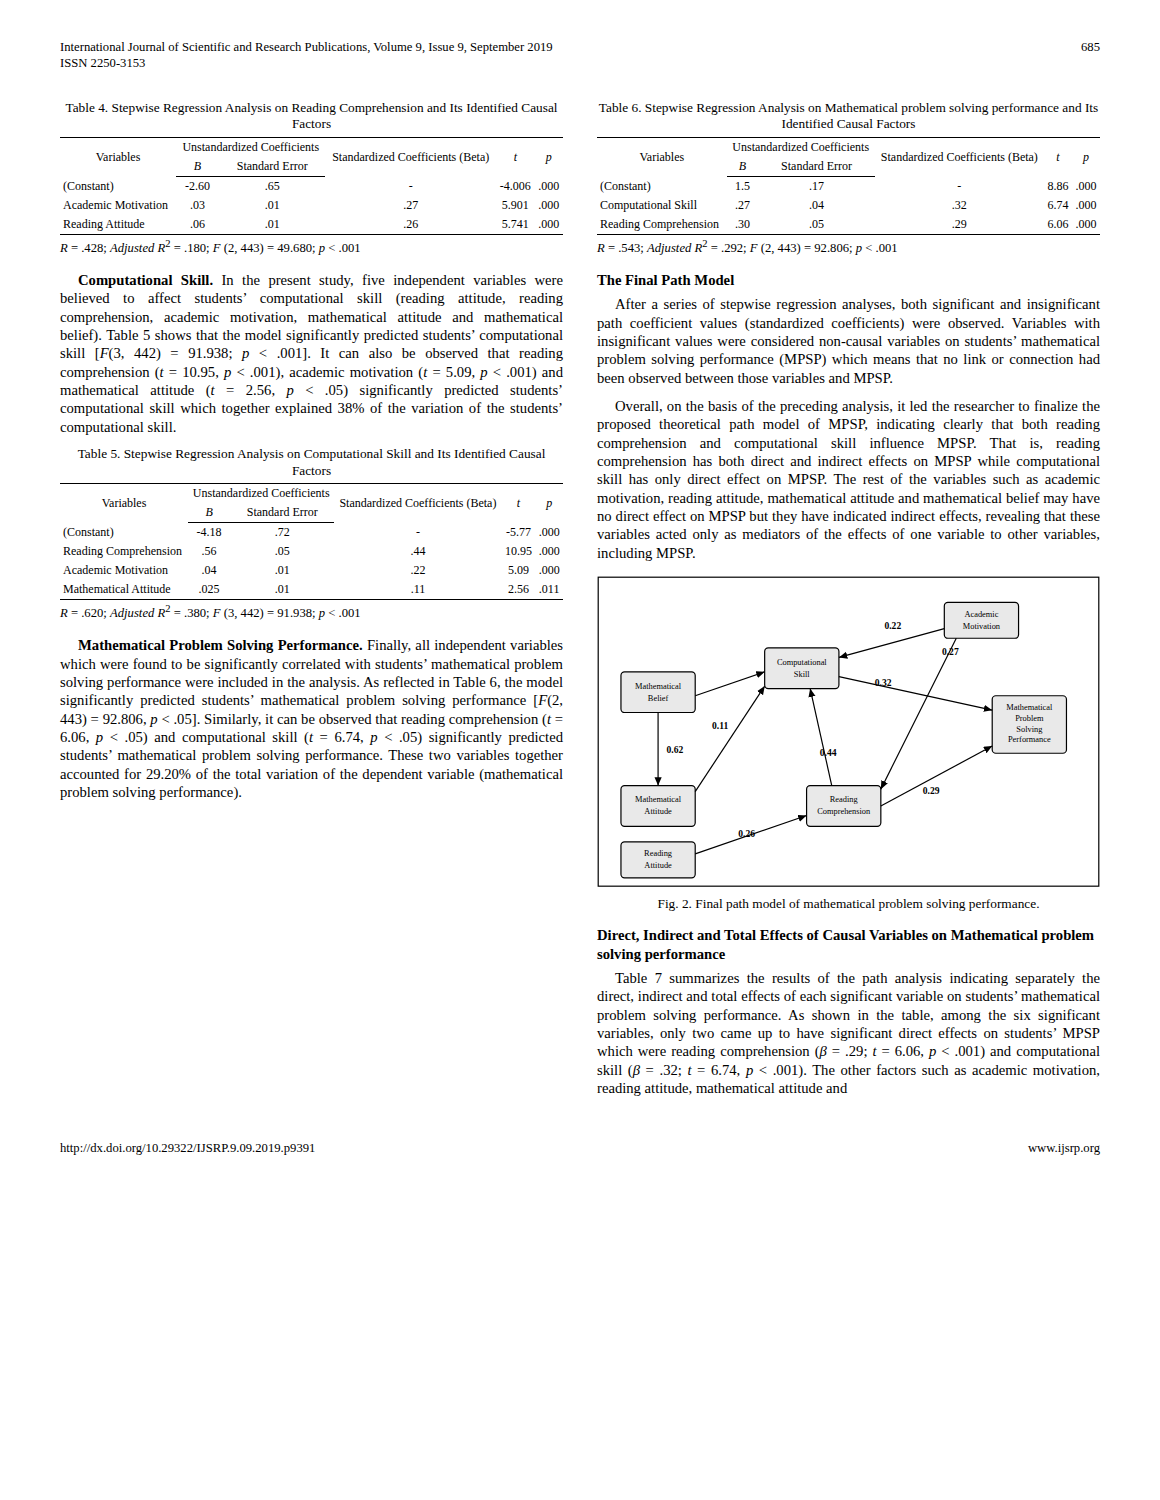International Journal of Scientific and Research Publications, Volume 9, Issue 9, September 2019
ISSN 2250-3153
685
Table 4. Stepwise Regression Analysis on Reading Comprehension and Its Identified Causal Factors
| Variables | Unstandardized Coefficients | Standardized Coefficients (Beta) | t | p |
| --- | --- | --- | --- | --- |
| B | Standard Error |
| (Constant) | -2.60 | .65 | - | -4.006 | .000 |
| Academic Motivation | .03 | .01 | .27 | 5.901 | .000 |
| Reading Attitude | .06 | .01 | .26 | 5.741 | .000 |
R = .428; Adjusted R2 = .180; F (2, 443) = 49.680; p < .001
Computational Skill. In the present study, five independent variables were believed to affect students’ computational skill (reading attitude, reading comprehension, academic motivation, mathematical attitude and mathematical belief). Table 5 shows that the model significantly predicted students’ computational skill [F(3, 442) = 91.938; p < .001]. It can also be observed that reading comprehension (t = 10.95, p < .001), academic motivation (t = 5.09, p < .001) and mathematical attitude (t = 2.56, p < .05) significantly predicted students’ computational skill which together explained 38% of the variation of the students’ computational skill.
Table 5. Stepwise Regression Analysis on Computational Skill and Its Identified Causal Factors
| Variables | Unstandardized Coefficients | Standardized Coefficients (Beta) | t | p |
| --- | --- | --- | --- | --- |
| B | Standard Error |
| (Constant) | -4.18 | .72 | - | -5.77 | .000 |
| Reading Comprehension | .56 | .05 | .44 | 10.95 | .000 |
| Academic Motivation | .04 | .01 | .22 | 5.09 | .000 |
| Mathematical Attitude | .025 | .01 | .11 | 2.56 | .011 |
R = .620; Adjusted R2 = .380; F (3, 442) = 91.938; p < .001
Mathematical Problem Solving Performance. Finally, all independent variables which were found to be significantly correlated with students’ mathematical problem solving performance were included in the analysis. As reflected in Table 6, the model significantly predicted students’ mathematical problem solving performance [F(2, 443) = 92.806, p < .05]. Similarly, it can be observed that reading comprehension (t = 6.06, p < .05) and computational skill (t = 6.74, p < .05) significantly predicted students’ mathematical problem solving performance. These two variables together accounted for 29.20% of the total variation of the dependent variable (mathematical problem solving performance).
Table 6. Stepwise Regression Analysis on Mathematical problem solving performance and Its Identified Causal Factors
| Variables | Unstandardized Coefficients | Standardized Coefficients (Beta) | t | p |
| --- | --- | --- | --- | --- |
| B | Standard Error |
| (Constant) | 1.5 | .17 | - | 8.86 | .000 |
| Computational Skill | .27 | .04 | .32 | 6.74 | .000 |
| Reading Comprehension | .30 | .05 | .29 | 6.06 | .000 |
R = .543; Adjusted R2 = .292; F (2, 443) = 92.806; p < .001
The Final Path Model
After a series of stepwise regression analyses, both significant and insignificant path coefficient values (standardized coefficients) were observed. Variables with insignificant values were considered non-causal variables on students’ mathematical problem solving performance (MPSP) which means that no link or connection had been observed between those variables and MPSP.
Overall, on the basis of the preceding analysis, it led the researcher to finalize the proposed theoretical path model of MPSP, indicating clearly that both reading comprehension and computational skill influence MPSP. That is, reading comprehension has both direct and indirect effects on MPSP while computational skill has only direct effect on MPSP. The rest of the variables such as academic motivation, reading attitude, mathematical attitude and mathematical belief may have no direct effect on MPSP but they have indicated indirect effects, revealing that these variables acted only as mediators of the effects of one variable to other variables, including MPSP.
Mathematical Belief Mathematical Attitude Reading Attitude Computational Skill Reading Comprehension Academic Motivation Mathematical Problem Solving Performance 0.62 0.11 0.26 0.44 0.22 0.27 0.32 0.29
Fig. 2. Final path model of mathematical problem solving performance.
Direct, Indirect and Total Effects of Causal Variables on Mathematical problem solving performance
Table 7 summarizes the results of the path analysis indicating separately the direct, indirect and total effects of each significant variable on students’ mathematical problem solving performance. As shown in the table, among the six significant variables, only two came up to have significant direct effects on students’ MPSP which were reading comprehension (β = .29; t = 6.06, p < .001) and computational skill (β = .32; t = 6.74, p < .001). The other factors such as academic motivation, reading attitude, mathematical attitude and
http://dx.doi.org/10.29322/IJSRP.9.09.2019.p9391
www.ijsrp.org